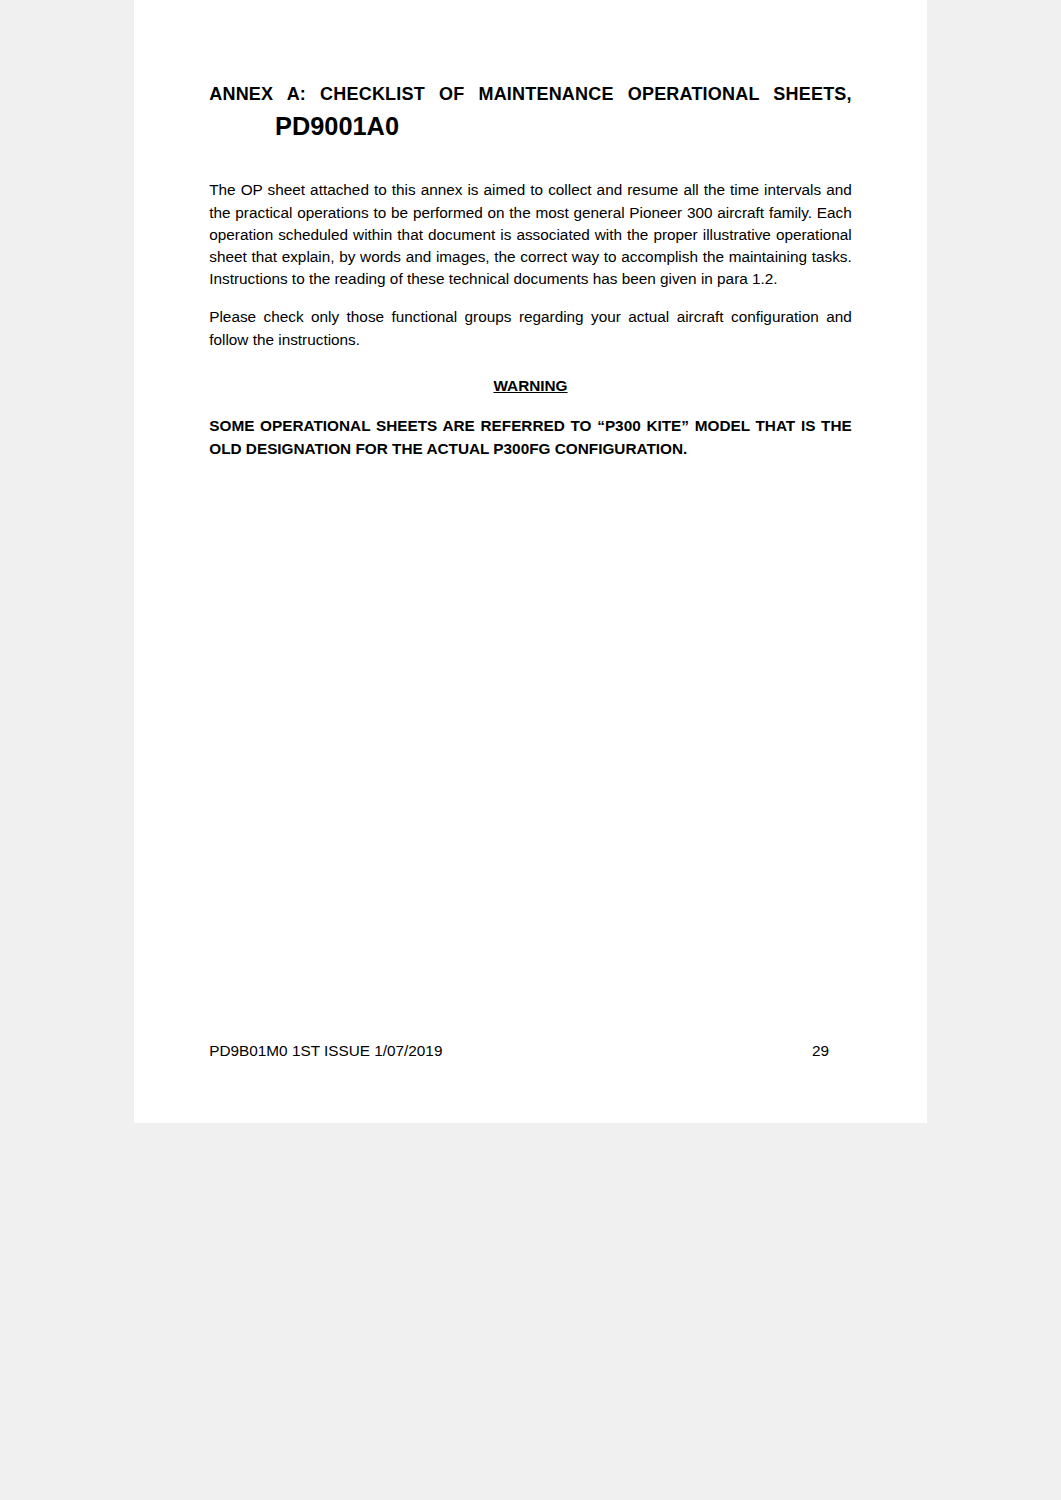ANNEX A: CHECKLIST OF MAINTENANCE OPERATIONAL SHEETS, PD9001A0
The OP sheet attached to this annex is aimed to collect and resume all the time intervals and the practical operations to be performed on the most general Pioneer 300 aircraft family. Each operation scheduled within that document is associated with the proper illustrative operational sheet that explain, by words and images, the correct way to accomplish the maintaining tasks. Instructions to the reading of these technical documents has been given in para 1.2.
Please check only those functional groups regarding your actual aircraft configuration and follow the instructions.
WARNING
SOME OPERATIONAL SHEETS ARE REFERRED TO “P300 KITE” MODEL THAT IS THE OLD DESIGNATION FOR THE ACTUAL P300FG CONFIGURATION.
PD9B01M0 1ST ISSUE 1/07/2019
29